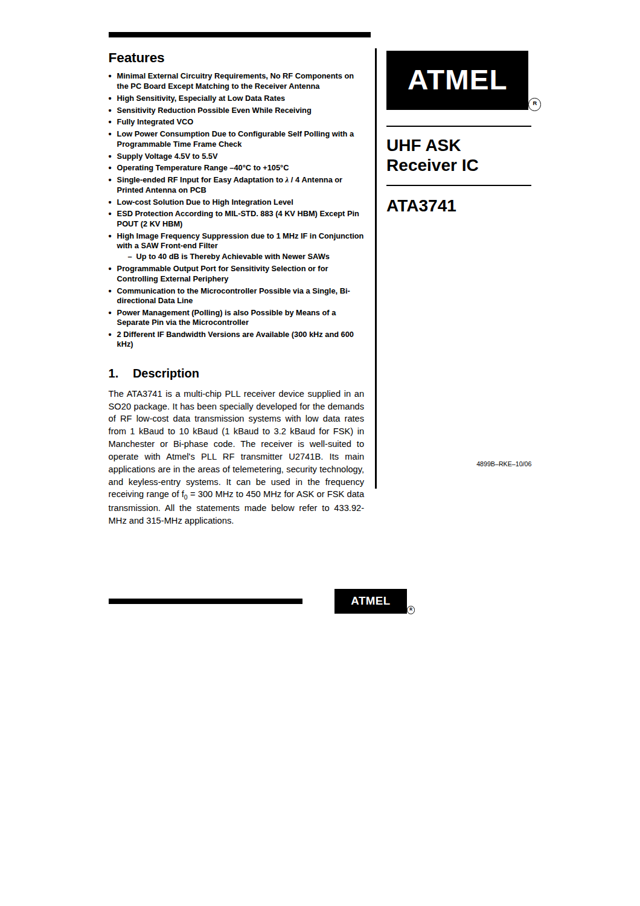Features
Minimal External Circuitry Requirements, No RF Components on the PC Board Except Matching to the Receiver Antenna
High Sensitivity, Especially at Low Data Rates
Sensitivity Reduction Possible Even While Receiving
Fully Integrated VCO
Low Power Consumption Due to Configurable Self Polling with a Programmable Time Frame Check
Supply Voltage 4.5V to 5.5V
Operating Temperature Range –40°C to +105°C
Single-ended RF Input for Easy Adaptation to λ / 4 Antenna or Printed Antenna on PCB
Low-cost Solution Due to High Integration Level
ESD Protection According to MIL-STD. 883 (4 KV HBM) Except Pin POUT (2 KV HBM)
High Image Frequency Suppression due to 1 MHz IF in Conjunction with a SAW Front-end Filter
Up to 40 dB is Thereby Achievable with Newer SAWs
Programmable Output Port for Sensitivity Selection or for Controlling External Periphery
Communication to the Microcontroller Possible via a Single, Bi-directional Data Line
Power Management (Polling) is also Possible by Means of a Separate Pin via the Microcontroller
2 Different IF Bandwidth Versions are Available (300 kHz and 600 kHz)
1. Description
The ATA3741 is a multi-chip PLL receiver device supplied in an SO20 package. It has been specially developed for the demands of RF low-cost data transmission systems with low data rates from 1 kBaud to 10 kBaud (1 kBaud to 3.2 kBaud for FSK) in Manchester or Bi-phase code. The receiver is well-suited to operate with Atmel's PLL RF transmitter U2741B. Its main applications are in the areas of telemetering, security technology, and keyless-entry systems. It can be used in the frequency receiving range of f0 = 300 MHz to 450 MHz for ASK or FSK data transmission. All the statements made below refer to 433.92-MHz and 315-MHz applications.
ATMEL
R
UHF ASK
Receiver IC
ATA3741
4899B–RKE–10/06
ATMEL
R